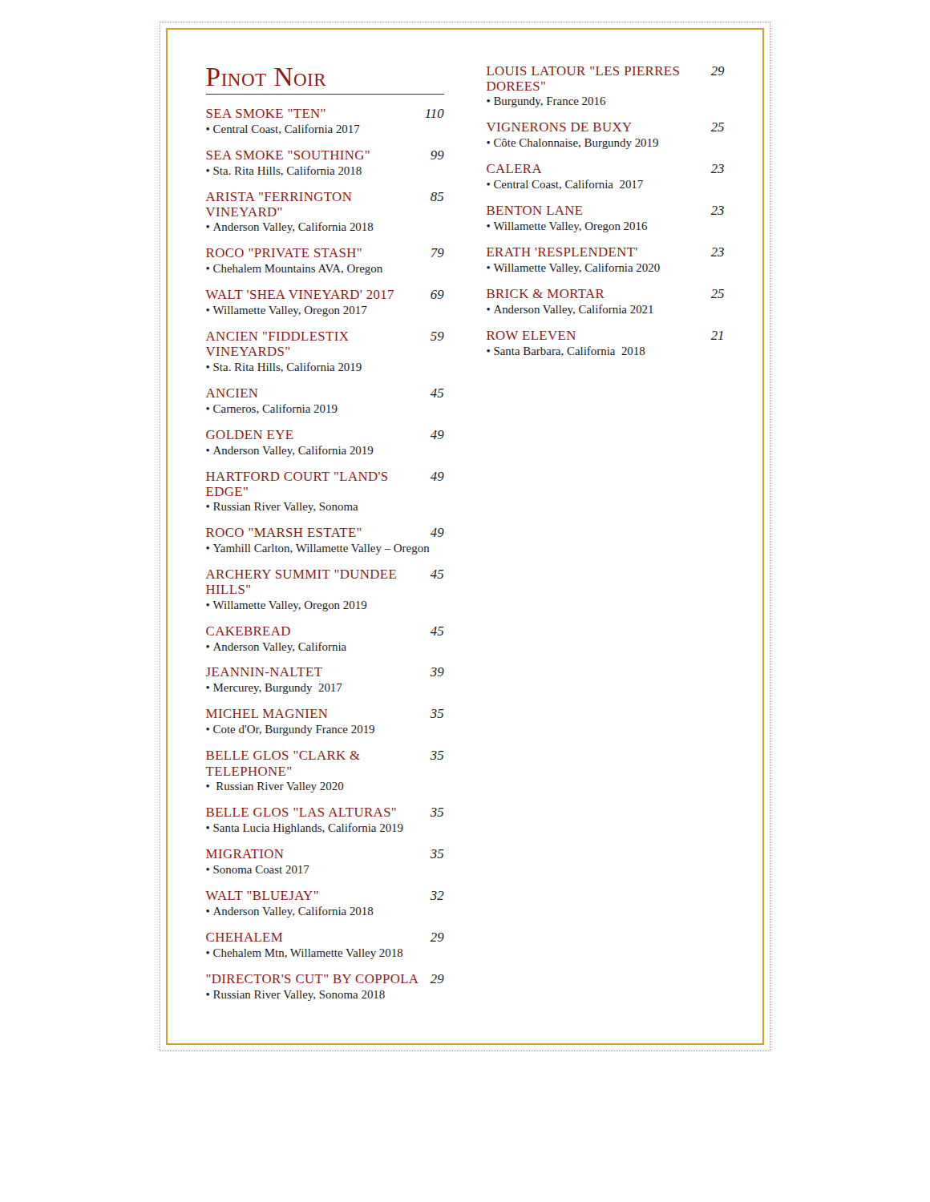Pinot Noir
Sea Smoke "Ten" 110
Central Coast, California 2017
Sea Smoke "Southing" 99
Sta. Rita Hills, California 2018
Arista "Ferrington Vineyard" 85
Anderson Valley, California 2018
Roco "Private Stash" 79
Chehalem Mountains AVA, Oregon
Walt 'Shea Vineyard' 2017 69
Willamette Valley, Oregon 2017
Ancien "Fiddlestix Vineyards" 59
Sta. Rita Hills, California 2019
Ancien 45
Carneros, California 2019
Golden Eye 49
Anderson Valley, California 2019
Hartford Court "Land's Edge" 49
Russian River Valley, Sonoma
Roco "Marsh Estate" 49
Yamhill Carlton, Willamette Valley – Oregon
Archery Summit "Dundee Hills" 45
Willamette Valley, Oregon 2019
Cakebread 45
Anderson Valley, California
Jeannin-Naltet 39
Mercurey, Burgundy 2017
Michel Magnien 35
Cote d'Or, Burgundy France 2019
Belle Glos "Clark & Telephone" 35
Russian River Valley 2020
Belle Glos "Las Alturas" 35
Santa Lucia Highlands, California 2019
Migration 35
Sonoma Coast 2017
Walt "Bluejay" 32
Anderson Valley, California 2018
Chehalem 29
Chehalem Mtn, Willamette Valley 2018
"Director's Cut" by Coppola 29
Russian River Valley, Sonoma 2018
Louis Latour "Les Pierres Dorees" 29
Burgundy, France 2016
Vignerons de Buxy 25
Côte Chalonnaise, Burgundy 2019
Calera 23
Central Coast, California 2017
Benton Lane 23
Willamette Valley, Oregon 2016
Erath 'Resplendent' 23
Willamette Valley, California 2020
Brick & Mortar 25
Anderson Valley, California 2021
Row Eleven 21
Santa Barbara, California 2018